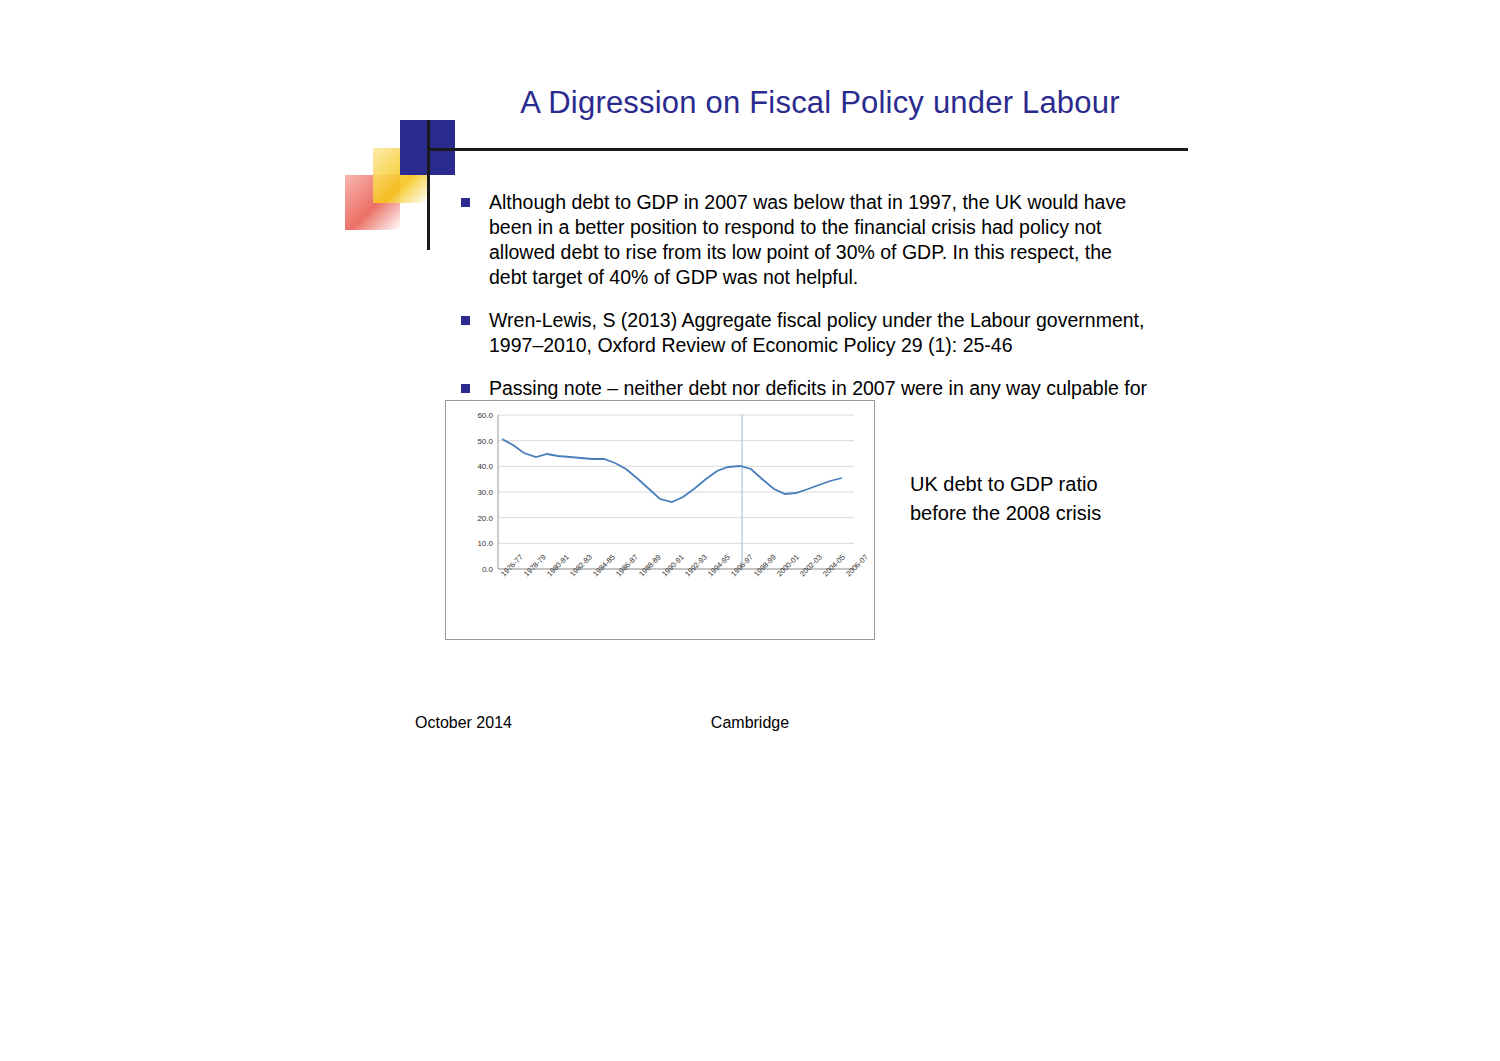A Digression on Fiscal Policy under Labour
Although debt to GDP in 2007 was below that in 1997, the UK would have been in a better position to respond to the financial crisis had policy not allowed debt to rise from its low point of 30% of GDP. In this respect, the debt target of 40% of GDP was not helpful.
Wren-Lewis, S (2013) Aggregate fiscal policy under the Labour government, 1997–2010, Oxford Review of Economic Policy 29 (1): 25-46
Passing note – neither debt nor deficits in 2007 were in any way culpable for any current debt crisis.
60.0 50.0 40.0 30.0 20.0 10.0 0.0 1976-77 1978-79 1980-81 1982-83 1984-85 1986-87 1988-89 1990-91 1992-93 1994-95 1996-97 1998-99 2000-01 2002-03 2004-05 2006-07
UK debt to GDP ratio
before the 2008 crisis
October 2014
Cambridge